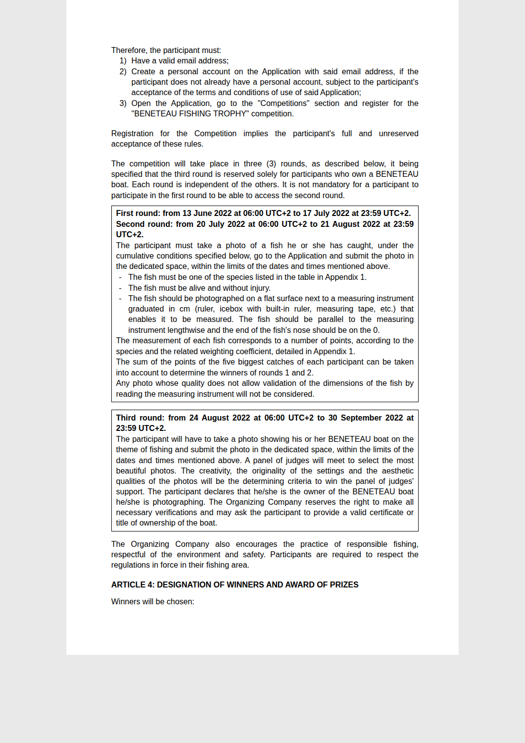Therefore, the participant must:
Have a valid email address;
Create a personal account on the Application with said email address, if the participant does not already have a personal account, subject to the participant's acceptance of the terms and conditions of use of said Application;
Open the Application, go to the "Competitions" section and register for the "BENETEAU FISHING TROPHY" competition.
Registration for the Competition implies the participant's full and unreserved acceptance of these rules.
The competition will take place in three (3) rounds, as described below, it being specified that the third round is reserved solely for participants who own a BENETEAU boat. Each round is independent of the others. It is not mandatory for a participant to participate in the first round to be able to access the second round.
First round: from 13 June 2022 at 06:00 UTC+2 to 17 July 2022 at 23:59 UTC+2.
Second round: from 20 July 2022 at 06:00 UTC+2 to 21 August 2022 at 23:59 UTC+2.
The participant must take a photo of a fish he or she has caught, under the cumulative conditions specified below, go to the Application and submit the photo in the dedicated space, within the limits of the dates and times mentioned above.
The fish must be one of the species listed in the table in Appendix 1.
The fish must be alive and without injury.
The fish should be photographed on a flat surface next to a measuring instrument graduated in cm (ruler, icebox with built-in ruler, measuring tape, etc.) that enables it to be measured. The fish should be parallel to the measuring instrument lengthwise and the end of the fish's nose should be on the 0.
The measurement of each fish corresponds to a number of points, according to the species and the related weighting coefficient, detailed in Appendix 1.
The sum of the points of the five biggest catches of each participant can be taken into account to determine the winners of rounds 1 and 2.
Any photo whose quality does not allow validation of the dimensions of the fish by reading the measuring instrument will not be considered.
Third round: from 24 August 2022 at 06:00 UTC+2 to 30 September 2022 at 23:59 UTC+2.
The participant will have to take a photo showing his or her BENETEAU boat on the theme of fishing and submit the photo in the dedicated space, within the limits of the dates and times mentioned above. A panel of judges will meet to select the most beautiful photos. The creativity, the originality of the settings and the aesthetic qualities of the photos will be the determining criteria to win the panel of judges' support. The participant declares that he/she is the owner of the BENETEAU boat he/she is photographing. The Organizing Company reserves the right to make all necessary verifications and may ask the participant to provide a valid certificate or title of ownership of the boat.
The Organizing Company also encourages the practice of responsible fishing, respectful of the environment and safety. Participants are required to respect the regulations in force in their fishing area.
ARTICLE 4: DESIGNATION OF WINNERS AND AWARD OF PRIZES
Winners will be chosen: